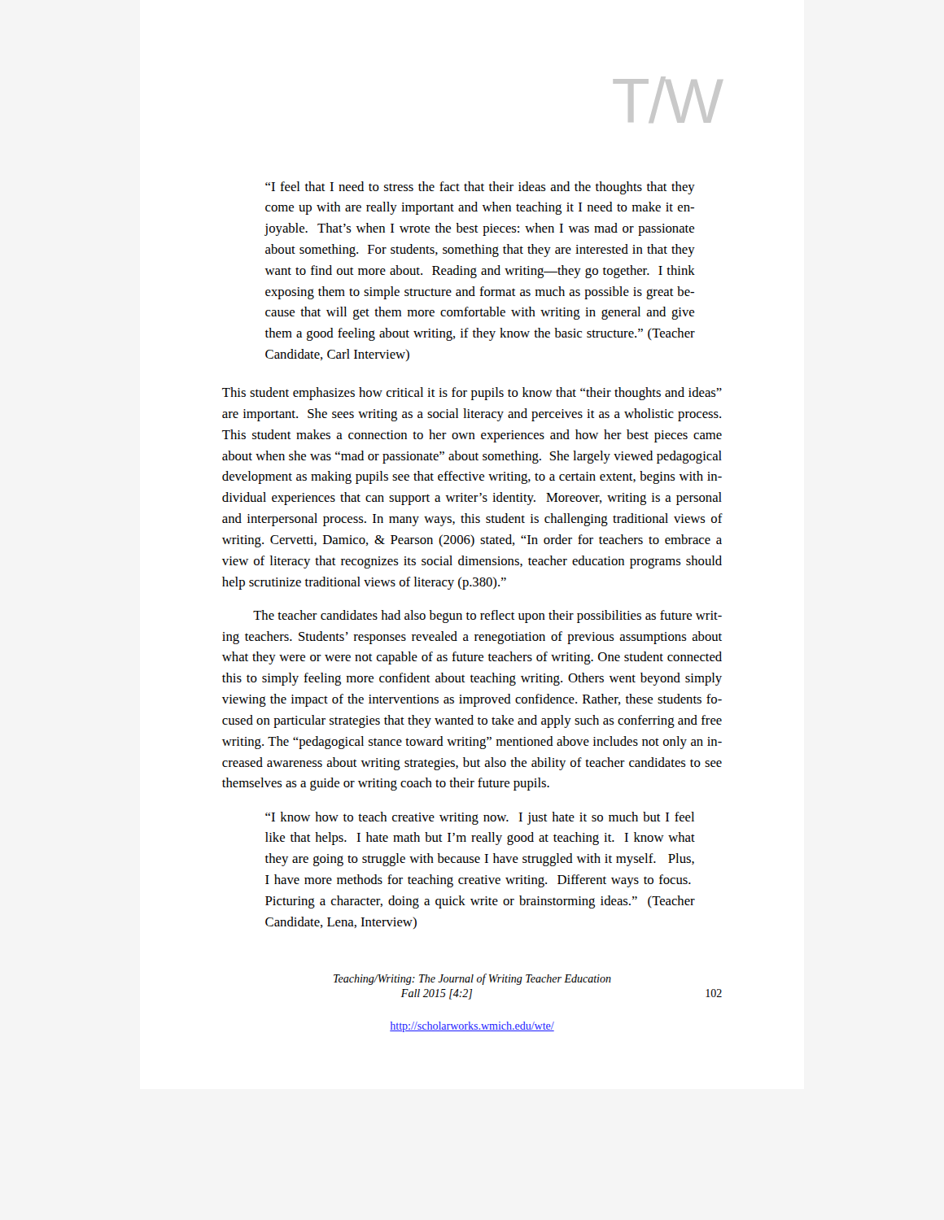T/W
“I feel that I need to stress the fact that their ideas and the thoughts that they come up with are really important and when teaching it I need to make it enjoyable. That’s when I wrote the best pieces: when I was mad or passionate about something. For students, something that they are interested in that they want to find out more about. Reading and writing—they go together. I think exposing them to simple structure and format as much as possible is great because that will get them more comfortable with writing in general and give them a good feeling about writing, if they know the basic structure.” (Teacher Candidate, Carl Interview)
This student emphasizes how critical it is for pupils to know that “their thoughts and ideas” are important. She sees writing as a social literacy and perceives it as a wholistic process. This student makes a connection to her own experiences and how her best pieces came about when she was “mad or passionate” about something. She largely viewed pedagogical development as making pupils see that effective writing, to a certain extent, begins with individual experiences that can support a writer’s identity. Moreover, writing is a personal and interpersonal process. In many ways, this student is challenging traditional views of writing. Cervetti, Damico, & Pearson (2006) stated, “In order for teachers to embrace a view of literacy that recognizes its social dimensions, teacher education programs should help scrutinize traditional views of literacy (p.380).”
The teacher candidates had also begun to reflect upon their possibilities as future writing teachers. Students’ responses revealed a renegotiation of previous assumptions about what they were or were not capable of as future teachers of writing. One student connected this to simply feeling more confident about teaching writing. Others went beyond simply viewing the impact of the interventions as improved confidence. Rather, these students focused on particular strategies that they wanted to take and apply such as conferring and free writing. The “pedagogical stance toward writing” mentioned above includes not only an increased awareness about writing strategies, but also the ability of teacher candidates to see themselves as a guide or writing coach to their future pupils.
“I know how to teach creative writing now. I just hate it so much but I feel like that helps. I hate math but I’m really good at teaching it. I know what they are going to struggle with because I have struggled with it myself. Plus, I have more methods for teaching creative writing. Different ways to focus. Picturing a character, doing a quick write or brainstorming ideas.” (Teacher Candidate, Lena, Interview)
Teaching/Writing: The Journal of Writing Teacher Education
Fall 2015 [4:2] 102
http://scholarworks.wmich.edu/wte/